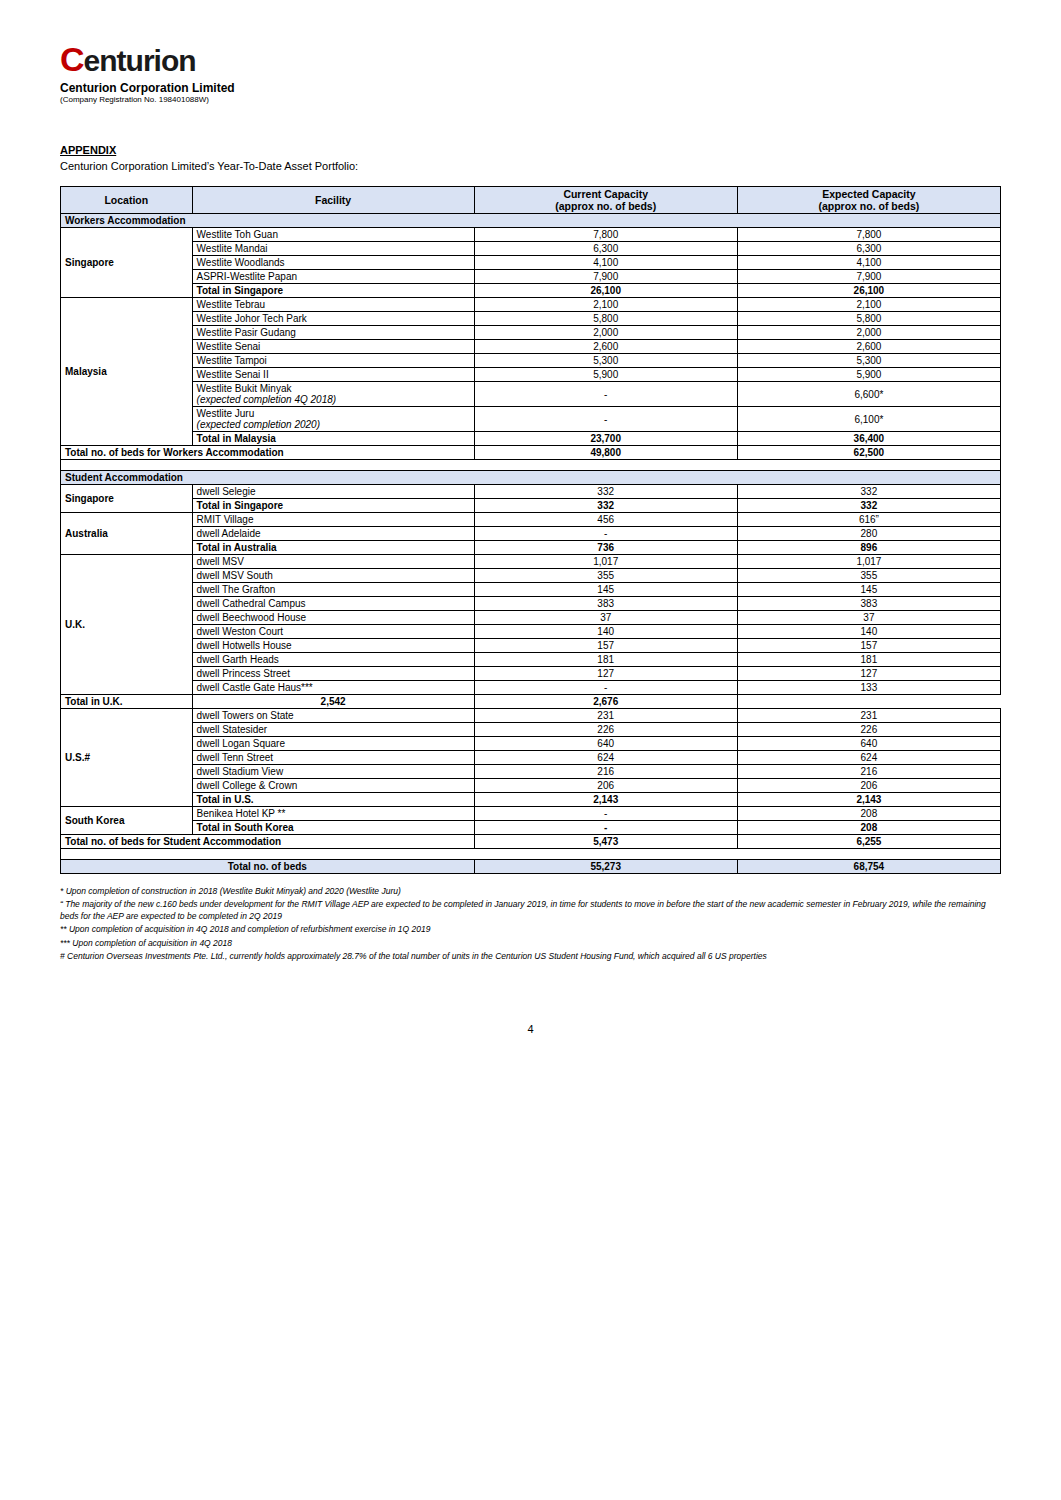Centurion
Centurion Corporation Limited
(Company Registration No. 198401088W)
APPENDIX
Centurion Corporation Limited’s Year-To-Date Asset Portfolio:
| Location | Facility | Current Capacity (approx no. of beds) | Expected Capacity (approx no. of beds) |
| --- | --- | --- | --- |
| Workers Accommodation |
| Singapore | Westlite Toh Guan | 7,800 | 7,800 |
| Westlite Mandai | 6,300 | 6,300 |
| Westlite Woodlands | 4,100 | 4,100 |
| ASPRI-Westlite Papan | 7,900 | 7,900 |
| Total in Singapore | 26,100 | 26,100 |
| Malaysia | Westlite Tebrau | 2,100 | 2,100 |
| Westlite Johor Tech Park | 5,800 | 5,800 |
| Westlite Pasir Gudang | 2,000 | 2,000 |
| Westlite Senai | 2,600 | 2,600 |
| Westlite Tampoi | 5,300 | 5,300 |
| Westlite Senai II | 5,900 | 5,900 |
| Westlite Bukit Minyak (expected completion 4Q 2018) | - | 6,600* |
| Westlite Juru (expected completion 2020) | - | 6,100* |
| Total in Malaysia | 23,700 | 36,400 |
| Total no. of beds for Workers Accommodation | 49,800 | 62,500 |
| Student Accommodation |
| Singapore | dwell Selegie | 332 | 332 |
| Total in Singapore | 332 | 332 |
| Australia | RMIT Village | 456 | 616” |
| dwell Adelaide | - | 280 |
| Total in Australia | 736 | 896 |
| U.K. | dwell MSV | 1,017 | 1,017 |
| dwell MSV South | 355 | 355 |
| dwell The Grafton | 145 | 145 |
| dwell Cathedral Campus | 383 | 383 |
| dwell Beechwood House | 37 | 37 |
| dwell Weston Court | 140 | 140 |
| dwell Hotwells House | 157 | 157 |
| dwell Garth Heads | 181 | 181 |
| dwell Princess Street | 127 | 127 |
| dwell Castle Gate Haus*** | - | 133 |
| Total in U.K. | 2,542 | 2,676 |
| U.S.# | dwell Towers on State | 231 | 231 |
| dwell Statesider | 226 | 226 |
| dwell Logan Square | 640 | 640 |
| dwell Tenn Street | 624 | 624 |
| dwell Stadium View | 216 | 216 |
| dwell College & Crown | 206 | 206 |
| Total in U.S. | 2,143 | 2,143 |
| South Korea | Benikea Hotel KP ** | - | 208 |
| Total in South Korea | - | 208 |
| Total no. of beds for Student Accommodation | 5,473 | 6,255 |
| Total no. of beds | 55,273 | 68,754 |
* Upon completion of construction in 2018 (Westlite Bukit Minyak) and 2020 (Westlite Juru)
“ The majority of the new c.160 beds under development for the RMIT Village AEP are expected to be completed in January 2019, in time for students to move in before the start of the new academic semester in February 2019, while the remaining beds for the AEP are expected to be completed in 2Q 2019
** Upon completion of acquisition in 4Q 2018 and completion of refurbishment exercise in 1Q 2019
*** Upon completion of acquisition in 4Q 2018
# Centurion Overseas Investments Pte. Ltd., currently holds approximately 28.7% of the total number of units in the Centurion US Student Housing Fund, which acquired all 6 US properties
4